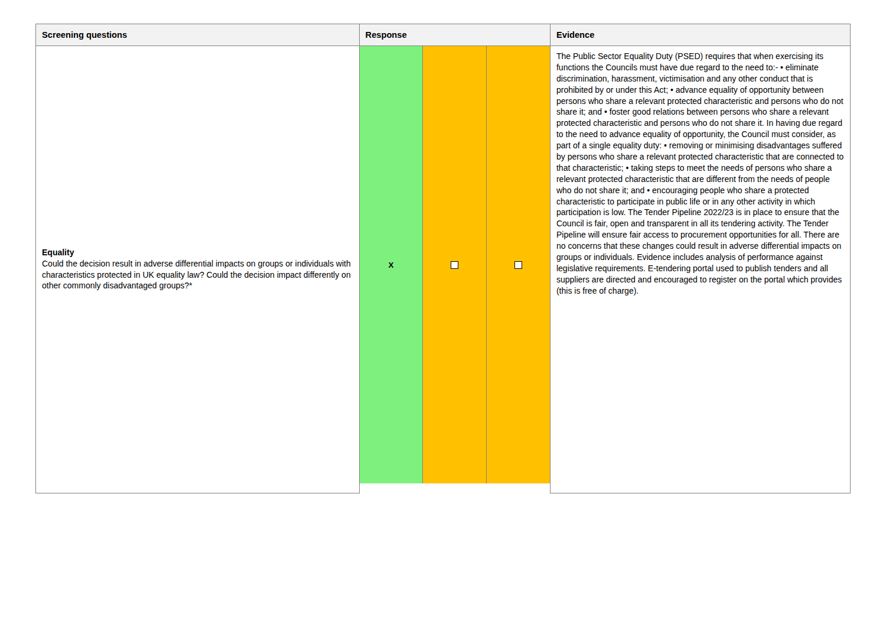| Screening questions | Response | Evidence |
| --- | --- | --- |
| Equality Could the decision result in adverse differential impacts on groups or individuals with characteristics protected in UK equality law? Could the decision impact differently on other commonly disadvantaged groups?* | X | The Public Sector Equality Duty (PSED) requires that when exercising its functions the Councils must have due regard to the need to:- • eliminate discrimination, harassment, victimisation and any other conduct that is prohibited by or under this Act; • advance equality of opportunity between persons who share a relevant protected characteristic and persons who do not share it; and • foster good relations between persons who share a relevant protected characteristic and persons who do not share it. In having due regard to the need to advance equality of opportunity, the Council must consider, as part of a single equality duty: • removing or minimising disadvantages suffered by persons who share a relevant protected characteristic that are connected to that characteristic; • taking steps to meet the needs of persons who share a relevant protected characteristic that are different from the needs of people who do not share it; and • encouraging people who share a protected characteristic to participate in public life or in any other activity in which participation is low. The Tender Pipeline 2022/23 is in place to ensure that the Council is fair, open and transparent in all its tendering activity. The Tender Pipeline will ensure fair access to procurement opportunities for all. There are no concerns that these changes could result in adverse differential impacts on groups or individuals. Evidence includes analysis of performance against legislative requirements. E-tendering portal used to publish tenders and all suppliers are directed and encouraged to register on the portal which provides (this is free of charge). |